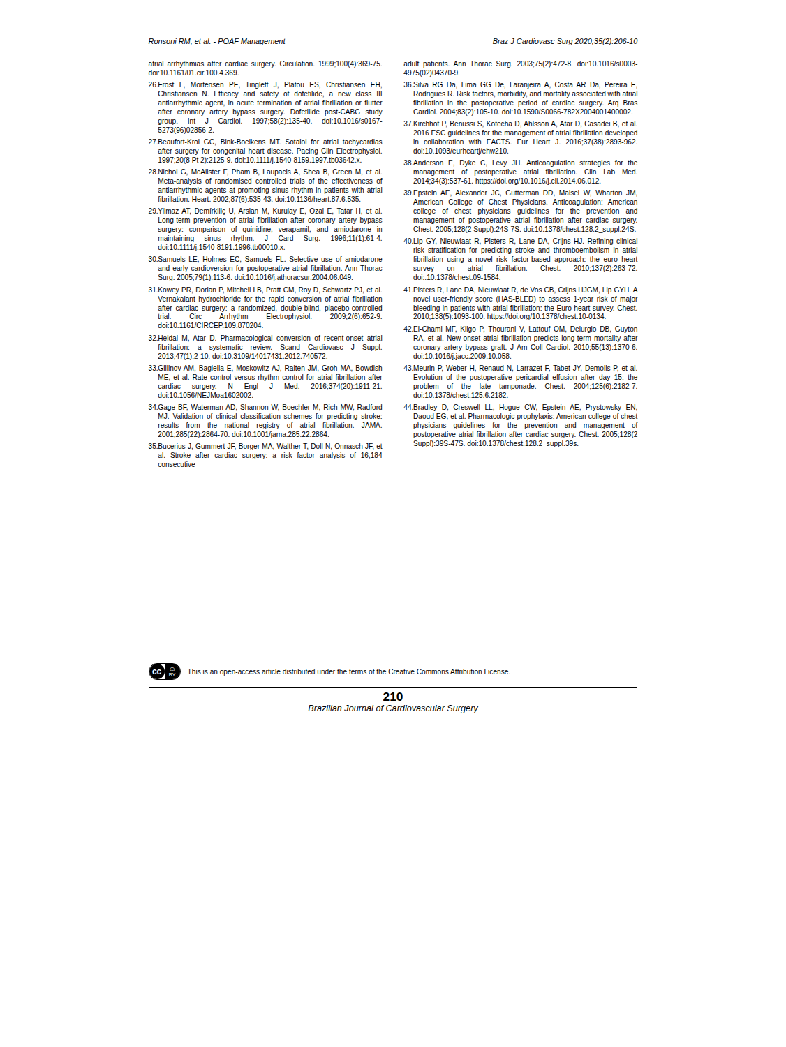Ronsoni RM, et al. - POAF Management
Braz J Cardiovasc Surg 2020;35(2):206-10
atrial arrhythmias after cardiac surgery. Circulation. 1999;100(4):369-75. doi:10.1161/01.cir.100.4.369.
26. Frost L, Mortensen PE, Tingleff J, Platou ES, Christiansen EH, Christiansen N. Efficacy and safety of dofetilide, a new class III antiarrhythmic agent, in acute termination of atrial fibrillation or flutter after coronary artery bypass surgery. Dofetilide post-CABG study group. Int J Cardiol. 1997;58(2):135-40. doi:10.1016/s0167-5273(96)02856-2.
27. Beaufort-Krol GC, Bink-Boelkens MT. Sotalol for atrial tachycardias after surgery for congenital heart disease. Pacing Clin Electrophysiol. 1997;20(8 Pt 2):2125-9. doi:10.1111/j.1540-8159.1997.tb03642.x.
28. Nichol G, McAlister F, Pham B, Laupacis A, Shea B, Green M, et al. Meta-analysis of randomised controlled trials of the effectiveness of antiarrhythmic agents at promoting sinus rhythm in patients with atrial fibrillation. Heart. 2002;87(6):535-43. doi:10.1136/heart.87.6.535.
29. Yilmaz AT, Demírkiliç U, Arslan M, Kurulay E, Ozal E, Tatar H, et al. Long-term prevention of atrial fibrillation after coronary artery bypass surgery: comparison of quinidine, verapamil, and amiodarone in maintaining sinus rhythm. J Card Surg. 1996;11(1):61-4. doi:10.1111/j.1540-8191.1996.tb00010.x.
30. Samuels LE, Holmes EC, Samuels FL. Selective use of amiodarone and early cardioversion for postoperative atrial fibrillation. Ann Thorac Surg. 2005;79(1):113-6. doi:10.1016/j.athoracsur.2004.06.049.
31. Kowey PR, Dorian P, Mitchell LB, Pratt CM, Roy D, Schwartz PJ, et al. Vernakalant hydrochloride for the rapid conversion of atrial fibrillation after cardiac surgery: a randomized, double-blind, placebo-controlled trial. Circ Arrhythm Electrophysiol. 2009;2(6):652-9. doi:10.1161/CIRCEP.109.870204.
32. Heldal M, Atar D. Pharmacological conversion of recent-onset atrial fibrillation: a systematic review. Scand Cardiovasc J Suppl. 2013;47(1):2-10. doi:10.3109/14017431.2012.740572.
33. Gillinov AM, Bagiella E, Moskowitz AJ, Raiten JM, Groh MA, Bowdish ME, et al. Rate control versus rhythm control for atrial fibrillation after cardiac surgery. N Engl J Med. 2016;374(20):1911-21. doi:10.1056/NEJMoa1602002.
34. Gage BF, Waterman AD, Shannon W, Boechler M, Rich MW, Radford MJ. Validation of clinical classification schemes for predicting stroke: results from the national registry of atrial fibrillation. JAMA. 2001;285(22):2864-70. doi:10.1001/jama.285.22.2864.
35. Bucerius J, Gummert JF, Borger MA, Walther T, Doll N, Onnasch JF, et al. Stroke after cardiac surgery: a risk factor analysis of 16,184 consecutive
adult patients. Ann Thorac Surg. 2003;75(2):472-8. doi:10.1016/s0003-4975(02)04370-9.
36. Silva RG Da, Lima GG De, Laranjeira A, Costa AR Da, Pereira E, Rodrigues R. Risk factors, morbidity, and mortality associated with atrial fibrillation in the postoperative period of cardiac surgery. Arq Bras Cardiol. 2004;83(2):105-10. doi:10.1590/S0066-782X2004001400002.
37. Kirchhof P, Benussi S, Kotecha D, Ahlsson A, Atar D, Casadei B, et al. 2016 ESC guidelines for the management of atrial fibrillation developed in collaboration with EACTS. Eur Heart J. 2016;37(38):2893-962. doi:10.1093/eurheartj/ehw210.
38. Anderson E, Dyke C, Levy JH. Anticoagulation strategies for the management of postoperative atrial fibrillation. Clin Lab Med. 2014;34(3):537-61. https://doi.org/10.1016/j.cll.2014.06.012.
39. Epstein AE, Alexander JC, Gutterman DD, Maisel W, Wharton JM, American College of Chest Physicians. Anticoagulation: American college of chest physicians guidelines for the prevention and management of postoperative atrial fibrillation after cardiac surgery. Chest. 2005;128(2 Suppl):24S-7S. doi:10.1378/chest.128.2_suppl.24S.
40. Lip GY, Nieuwlaat R, Pisters R, Lane DA, Crijns HJ. Refining clinical risk stratification for predicting stroke and thromboembolism in atrial fibrillation using a novel risk factor-based approach: the euro heart survey on atrial fibrillation. Chest. 2010;137(2):263-72. doi:.10.1378/chest.09-1584.
41. Pisters R, Lane DA, Nieuwlaat R, de Vos CB, Crijns HJGM, Lip GYH. A novel user-friendly score (HAS-BLED) to assess 1-year risk of major bleeding in patients with atrial fibrillation: the Euro heart survey. Chest. 2010;138(5):1093-100. https://doi.org/10.1378/chest.10-0134.
42. El-Chami MF, Kilgo P, Thourani V, Lattouf OM, Delurgio DB, Guyton RA, et al. New-onset atrial fibrillation predicts long-term mortality after coronary artery bypass graft. J Am Coll Cardiol. 2010;55(13):1370-6. doi:10.1016/j.jacc.2009.10.058.
43. Meurin P, Weber H, Renaud N, Larrazet F, Tabet JY, Demolis P, et al. Evolution of the postoperative pericardial effusion after day 15: the problem of the late tamponade. Chest. 2004;125(6):2182-7. doi:10.1378/chest.125.6.2182.
44. Bradley D, Creswell LL, Hogue CW, Epstein AE, Prystowsky EN, Daoud EG, et al. Pharmacologic prophylaxis: American college of chest physicians guidelines for the prevention and management of postoperative atrial fibrillation after cardiac surgery. Chest. 2005;128(2 Suppl):39S-47S. doi:10.1378/chest.128.2_suppl.39s.
cc ☺BY This is an open-access article distributed under the terms of the Creative Commons Attribution License.
210
Brazilian Journal of Cardiovascular Surgery